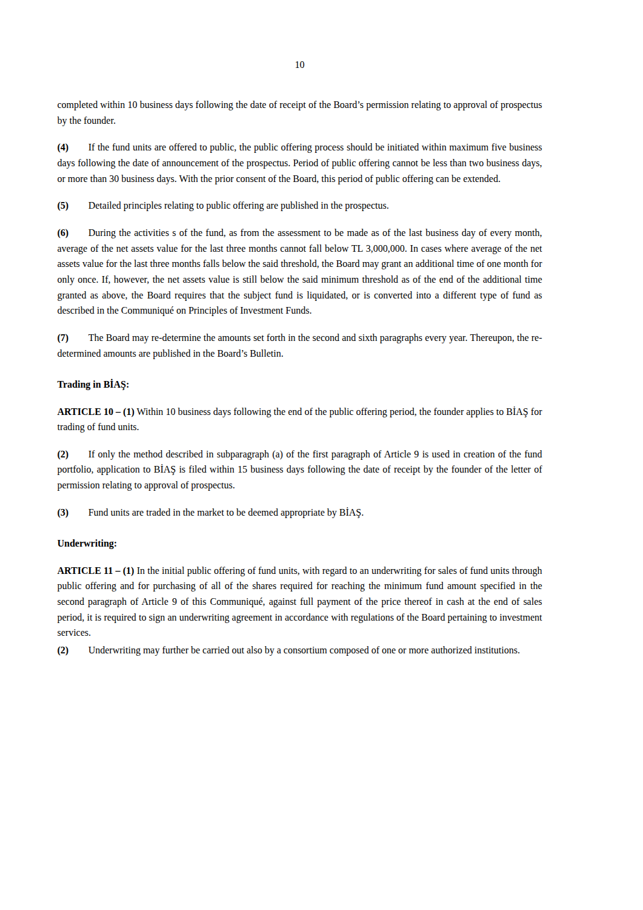10
completed within 10 business days following the date of receipt of the Board’s permission relating to approval of prospectus by the founder.
(4) If the fund units are offered to public, the public offering process should be initiated within maximum five business days following the date of announcement of the prospectus. Period of public offering cannot be less than two business days, or more than 30 business days. With the prior consent of the Board, this period of public offering can be extended.
(5) Detailed principles relating to public offering are published in the prospectus.
(6) During the activities s of the fund, as from the assessment to be made as of the last business day of every month, average of the net assets value for the last three months cannot fall below TL 3,000,000. In cases where average of the net assets value for the last three months falls below the said threshold, the Board may grant an additional time of one month for only once. If, however, the net assets value is still below the said minimum threshold as of the end of the additional time granted as above, the Board requires that the subject fund is liquidated, or is converted into a different type of fund as described in the Communiqué on Principles of Investment Funds.
(7) The Board may re-determine the amounts set forth in the second and sixth paragraphs every year. Thereupon, the re-determined amounts are published in the Board’s Bulletin.
Trading in BİAŞ:
ARTICLE 10 – (1) Within 10 business days following the end of the public offering period, the founder applies to BİAŞ for trading of fund units.
(2) If only the method described in subparagraph (a) of the first paragraph of Article 9 is used in creation of the fund portfolio, application to BİAŞ is filed within 15 business days following the date of receipt by the founder of the letter of permission relating to approval of prospectus.
(3) Fund units are traded in the market to be deemed appropriate by BİAŞ.
Underwriting:
ARTICLE 11 – (1) In the initial public offering of fund units, with regard to an underwriting for sales of fund units through public offering and for purchasing of all of the shares required for reaching the minimum fund amount specified in the second paragraph of Article 9 of this Communiqué, against full payment of the price thereof in cash at the end of sales period, it is required to sign an underwriting agreement in accordance with regulations of the Board pertaining to investment services.
(2) Underwriting may further be carried out also by a consortium composed of one or more authorized institutions.